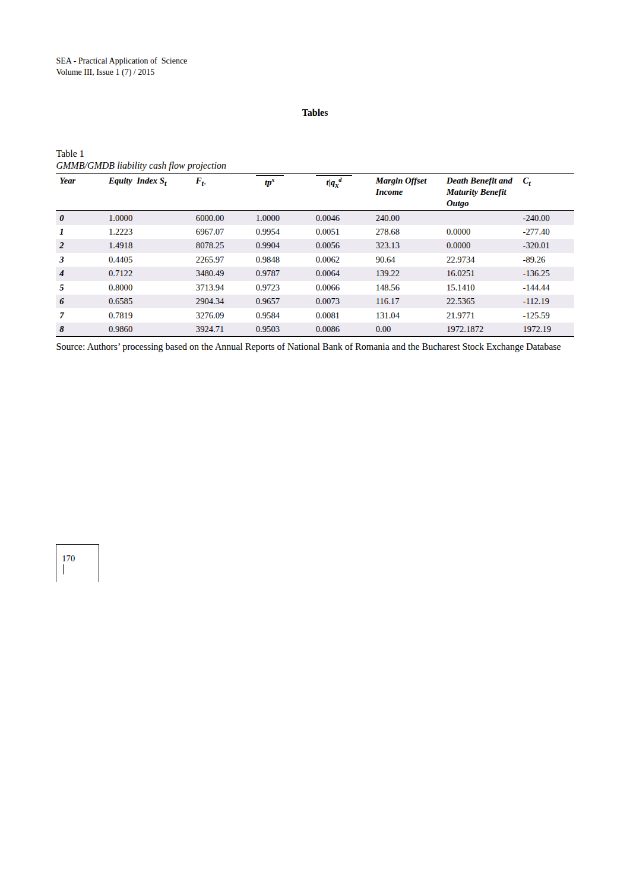SEA - Practical Application of Science
Volume III, Issue 1 (7) / 2015
Tables
Table 1 GMMB/GMDB liability cash flow projection
| Year | Equity Index S t | F t - | t p x | t / q x d | Margin Offset Income | Death Benefit and Maturity Benefit Outgo | C t |
| --- | --- | --- | --- | --- | --- | --- | --- |
| 0 | 1.0000 | 6000.00 | 1.0000 | 0.0046 | 240.00 | | -240.00 |
| 1 | 1.2223 | 6967.07 | 0.9954 | 0.0051 | 278.68 | 0.0000 | -277.40 |
| 2 | 1.4918 | 8078.25 | 0.9904 | 0.0056 | 323.13 | 0.0000 | -320.01 |
| 3 | 0.4405 | 2265.97 | 0.9848 | 0.0062 | 90.64 | 22.9734 | -89.26 |
| 4 | 0.7122 | 3480.49 | 0.9787 | 0.0064 | 139.22 | 16.0251 | -136.25 |
| 5 | 0.8000 | 3713.94 | 0.9723 | 0.0066 | 148.56 | 15.1410 | -144.44 |
| 6 | 0.6585 | 2904.34 | 0.9657 | 0.0073 | 116.17 | 22.5365 | -112.19 |
| 7 | 0.7819 | 3276.09 | 0.9584 | 0.0081 | 131.04 | 21.9771 | -125.59 |
| 8 | 0.9860 | 3924.71 | 0.9503 | 0.0086 | 0.00 | 1972.1872 | 1972.19 |
Source: Authors’ processing based on the Annual Reports of National Bank of Romania and the Bucharest Stock Exchange Database
170